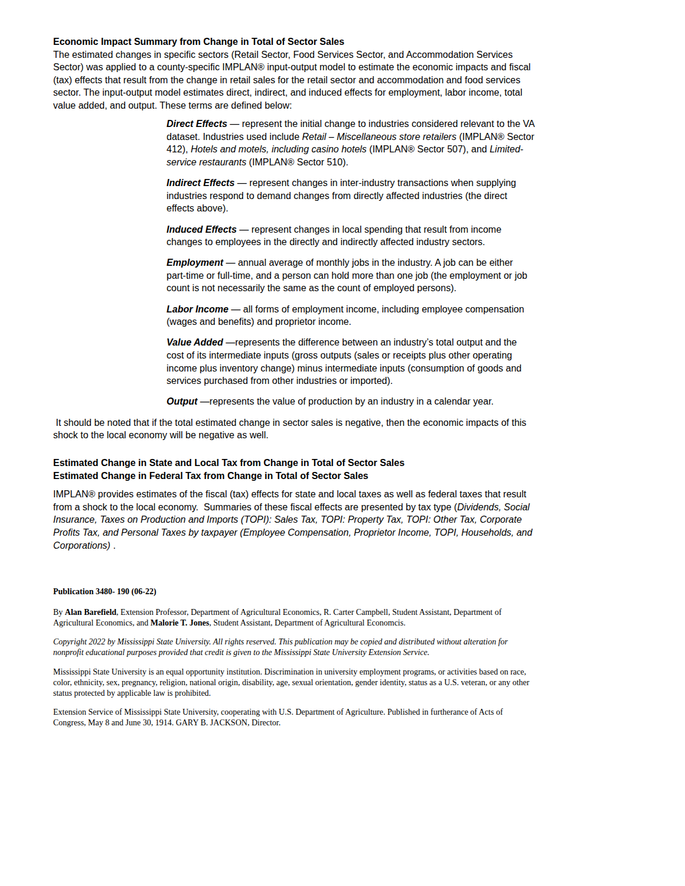Economic Impact Summary from Change in Total of Sector Sales
The estimated changes in specific sectors (Retail Sector, Food Services Sector, and Accommodation Services Sector) was applied to a county-specific IMPLAN® input-output model to estimate the economic impacts and fiscal (tax) effects that result from the change in retail sales for the retail sector and accommodation and food services sector. The input-output model estimates direct, indirect, and induced effects for employment, labor income, total value added, and output. These terms are defined below:
Direct Effects — represent the initial change to industries considered relevant to the VA dataset. Industries used include Retail – Miscellaneous store retailers (IMPLAN® Sector 412), Hotels and motels, including casino hotels (IMPLAN® Sector 507), and Limited-service restaurants (IMPLAN® Sector 510).
Indirect Effects — represent changes in inter-industry transactions when supplying industries respond to demand changes from directly affected industries (the direct effects above).
Induced Effects — represent changes in local spending that result from income changes to employees in the directly and indirectly affected industry sectors.
Employment — annual average of monthly jobs in the industry. A job can be either part-time or full-time, and a person can hold more than one job (the employment or job count is not necessarily the same as the count of employed persons).
Labor Income — all forms of employment income, including employee compensation (wages and benefits) and proprietor income.
Value Added —represents the difference between an industry’s total output and the cost of its intermediate inputs (gross outputs (sales or receipts plus other operating income plus inventory change) minus intermediate inputs (consumption of goods and services purchased from other industries or imported).
Output —represents the value of production by an industry in a calendar year.
It should be noted that if the total estimated change in sector sales is negative, then the economic impacts of this shock to the local economy will be negative as well.
Estimated Change in State and Local Tax from Change in Total of Sector Sales
Estimated Change in Federal Tax from Change in Total of Sector Sales
IMPLAN® provides estimates of the fiscal (tax) effects for state and local taxes as well as federal taxes that result from a shock to the local economy. Summaries of these fiscal effects are presented by tax type (Dividends, Social Insurance, Taxes on Production and Imports (TOPI): Sales Tax, TOPI: Property Tax, TOPI: Other Tax, Corporate Profits Tax, and Personal Taxes by taxpayer (Employee Compensation, Proprietor Income, TOPI, Households, and Corporations) .
Publication 3480- 190 (06-22)
By Alan Barefield, Extension Professor, Department of Agricultural Economics, R. Carter Campbell, Student Assistant, Department of Agricultural Economics, and Malorie T. Jones, Student Assistant, Department of Agricultural Economcis.
Copyright 2022 by Mississippi State University. All rights reserved. This publication may be copied and distributed without alteration for nonprofit educational purposes provided that credit is given to the Mississippi State University Extension Service.
Mississippi State University is an equal opportunity institution. Discrimination in university employment programs, or activities based on race, color, ethnicity, sex, pregnancy, religion, national origin, disability, age, sexual orientation, gender identity, status as a U.S. veteran, or any other status protected by applicable law is prohibited.
Extension Service of Mississippi State University, cooperating with U.S. Department of Agriculture. Published in furtherance of Acts of Congress, May 8 and June 30, 1914. GARY B. JACKSON, Director.